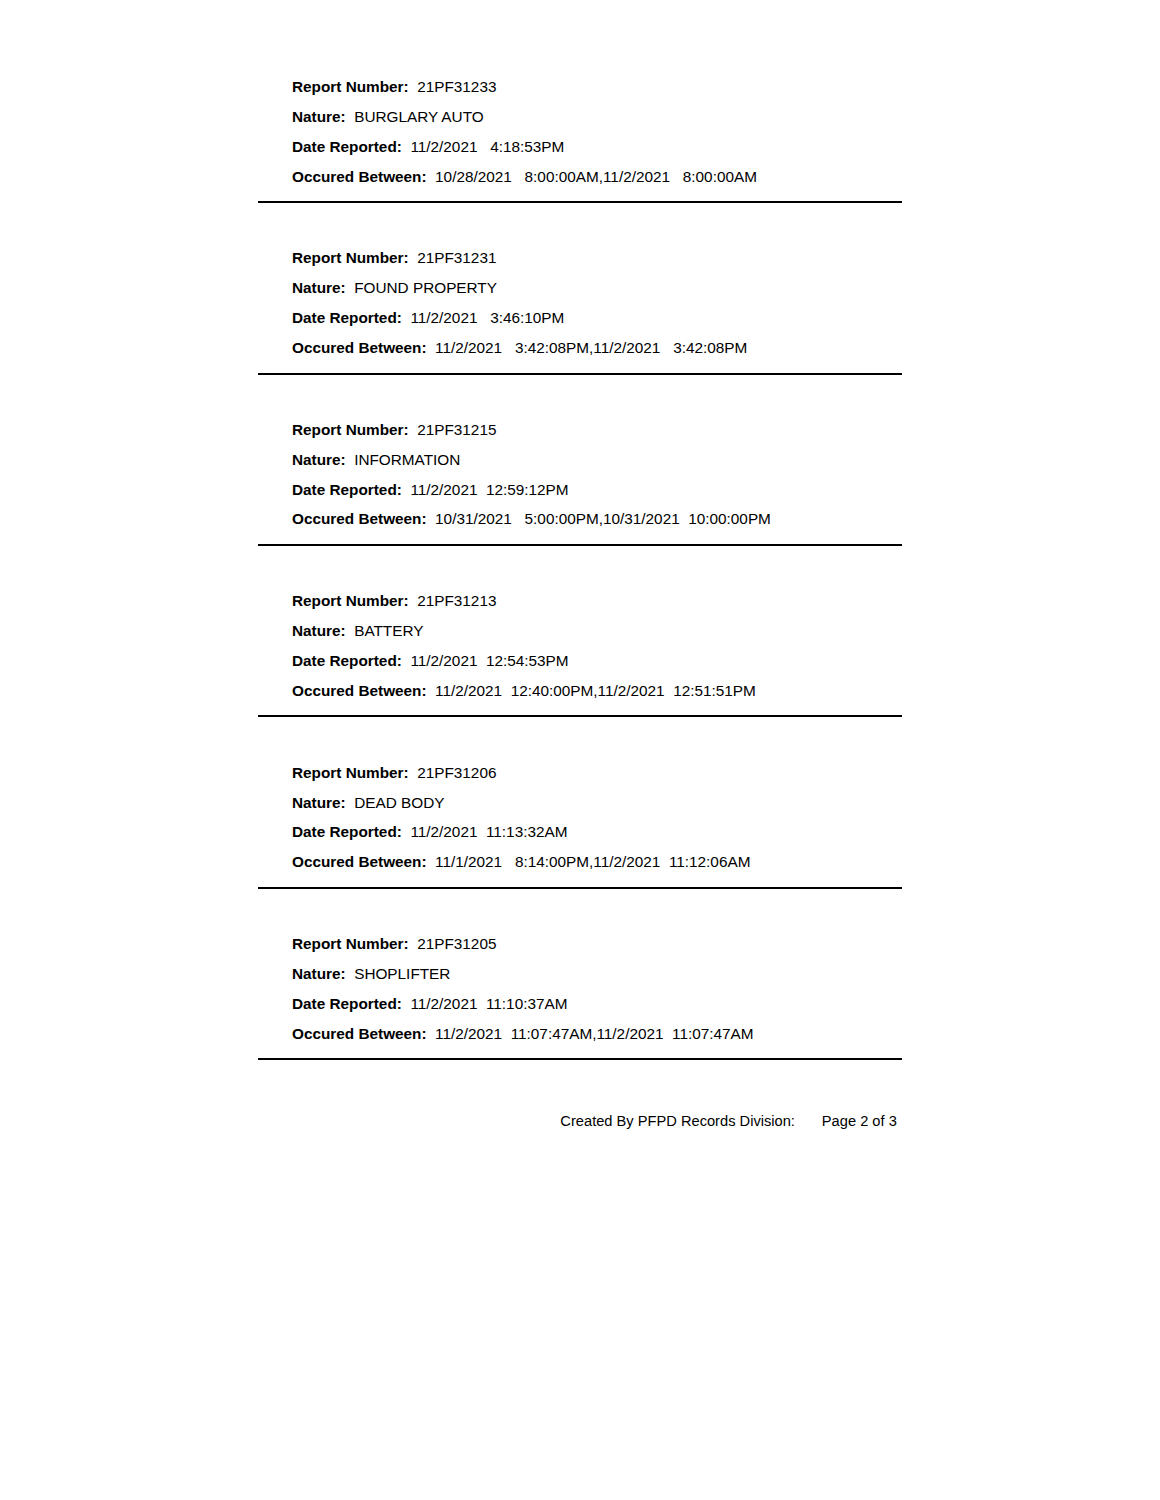Report Number: 21PF31233
Nature: BURGLARY AUTO
Date Reported: 11/2/2021 4:18:53PM
Occured Between: 10/28/2021 8:00:00AM,11/2/2021 8:00:00AM
Report Number: 21PF31231
Nature: FOUND PROPERTY
Date Reported: 11/2/2021 3:46:10PM
Occured Between: 11/2/2021 3:42:08PM,11/2/2021 3:42:08PM
Report Number: 21PF31215
Nature: INFORMATION
Date Reported: 11/2/2021 12:59:12PM
Occured Between: 10/31/2021 5:00:00PM,10/31/2021 10:00:00PM
Report Number: 21PF31213
Nature: BATTERY
Date Reported: 11/2/2021 12:54:53PM
Occured Between: 11/2/2021 12:40:00PM,11/2/2021 12:51:51PM
Report Number: 21PF31206
Nature: DEAD BODY
Date Reported: 11/2/2021 11:13:32AM
Occured Between: 11/1/2021 8:14:00PM,11/2/2021 11:12:06AM
Report Number: 21PF31205
Nature: SHOPLIFTER
Date Reported: 11/2/2021 11:10:37AM
Occured Between: 11/2/2021 11:07:47AM,11/2/2021 11:07:47AM
Created By PFPD Records Division:Page 2 of 3